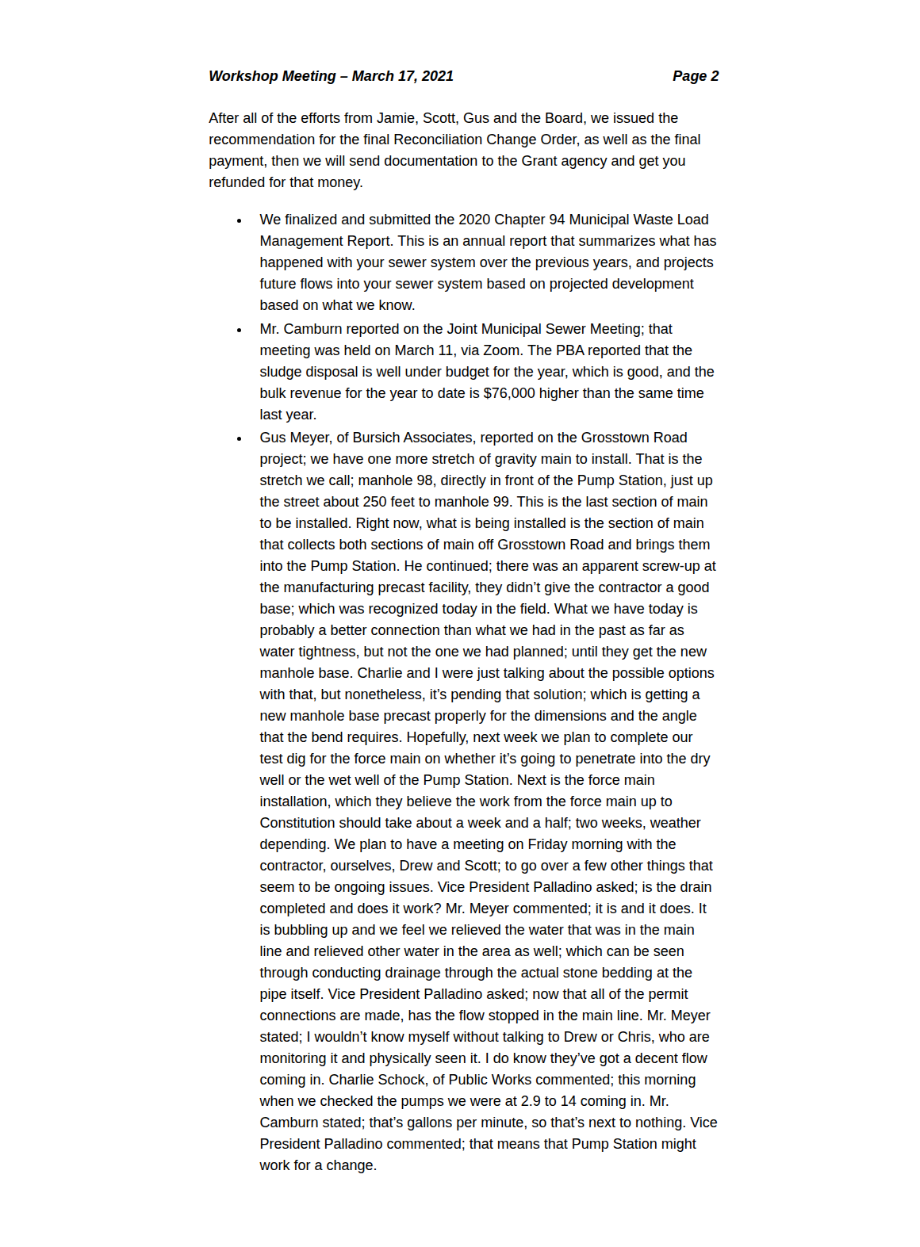Workshop Meeting – March 17, 2021 Page 2
After all of the efforts from Jamie, Scott, Gus and the Board, we issued the recommendation for the final Reconciliation Change Order, as well as the final payment, then we will send documentation to the Grant agency and get you refunded for that money.
We finalized and submitted the 2020 Chapter 94 Municipal Waste Load Management Report. This is an annual report that summarizes what has happened with your sewer system over the previous years, and projects future flows into your sewer system based on projected development based on what we know.
Mr. Camburn reported on the Joint Municipal Sewer Meeting; that meeting was held on March 11, via Zoom. The PBA reported that the sludge disposal is well under budget for the year, which is good, and the bulk revenue for the year to date is $76,000 higher than the same time last year.
Gus Meyer, of Bursich Associates, reported on the Grosstown Road project; we have one more stretch of gravity main to install. That is the stretch we call; manhole 98, directly in front of the Pump Station, just up the street about 250 feet to manhole 99. This is the last section of main to be installed. Right now, what is being installed is the section of main that collects both sections of main off Grosstown Road and brings them into the Pump Station. He continued; there was an apparent screw-up at the manufacturing precast facility, they didn’t give the contractor a good base; which was recognized today in the field. What we have today is probably a better connection than what we had in the past as far as water tightness, but not the one we had planned; until they get the new manhole base. Charlie and I were just talking about the possible options with that, but nonetheless, it’s pending that solution; which is getting a new manhole base precast properly for the dimensions and the angle that the bend requires. Hopefully, next week we plan to complete our test dig for the force main on whether it’s going to penetrate into the dry well or the wet well of the Pump Station. Next is the force main installation, which they believe the work from the force main up to Constitution should take about a week and a half; two weeks, weather depending. We plan to have a meeting on Friday morning with the contractor, ourselves, Drew and Scott; to go over a few other things that seem to be ongoing issues. Vice President Palladino asked; is the drain completed and does it work? Mr. Meyer commented; it is and it does. It is bubbling up and we feel we relieved the water that was in the main line and relieved other water in the area as well; which can be seen through conducting drainage through the actual stone bedding at the pipe itself. Vice President Palladino asked; now that all of the permit connections are made, has the flow stopped in the main line. Mr. Meyer stated; I wouldn’t know myself without talking to Drew or Chris, who are monitoring it and physically seen it. I do know they’ve got a decent flow coming in. Charlie Schock, of Public Works commented; this morning when we checked the pumps we were at 2.9 to 14 coming in. Mr. Camburn stated; that’s gallons per minute, so that’s next to nothing. Vice President Palladino commented; that means that Pump Station might work for a change.